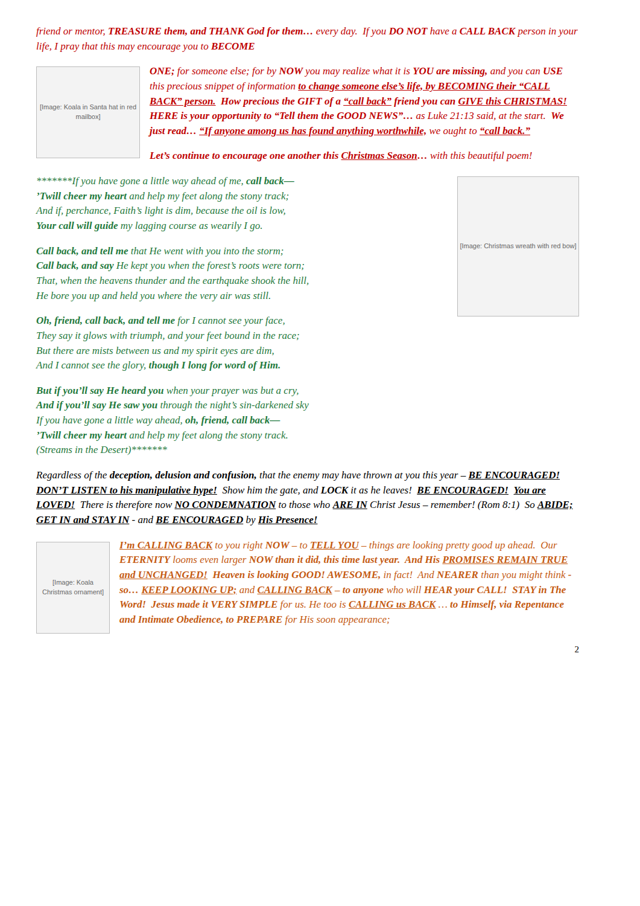friend or mentor, TREASURE them, and THANK God for them… every day. If you DO NOT have a CALL BACK person in your life, I pray that this may encourage you to BECOME
[Image: Koala in Santa hat in red mailbox]
ONE; for someone else; for by NOW you may realize what it is YOU are missing, and you can USE this precious snippet of information to change someone else’s life, by BECOMING their “CALL BACK” person. How precious the GIFT of a “call back” friend you can GIVE this CHRISTMAS! HERE is your opportunity to “Tell them the GOOD NEWS”… as Luke 21:13 said, at the start. We just read… “If anyone among us has found anything worthwhile, we ought to “call back.”
Let’s continue to encourage one another this Christmas Season… with this beautiful poem!
[Image: Christmas wreath with red bow]
*******If you have gone a little way ahead of me, call back—
’Twill cheer my heart and help my feet along the stony track;
And if, perchance, Faith’s light is dim, because the oil is low,
Your call will guide my lagging course as wearily I go.
Call back, and tell me that He went with you into the storm;
Call back, and say He kept you when the forest’s roots were torn;
That, when the heavens thunder and the earthquake shook the hill,
He bore you up and held you where the very air was still.
Oh, friend, call back, and tell me for I cannot see your face,
They say it glows with triumph, and your feet bound in the race;
But there are mists between us and my spirit eyes are dim,
And I cannot see the glory, though I long for word of Him.
But if you’ll say He heard you when your prayer was but a cry,
And if you’ll say He saw you through the night’s sin-darkened sky
If you have gone a little way ahead, oh, friend, call back—
’Twill cheer my heart and help my feet along the stony track.
(Streams in the Desert)*******
Regardless of the deception, delusion and confusion, that the enemy may have thrown at you this year – BE ENCOURAGED! DON’T LISTEN to his manipulative hype! Show him the gate, and LOCK it as he leaves! BE ENCOURAGED! You are LOVED! There is therefore now NO CONDEMNATION to those who ARE IN Christ Jesus – remember! (Rom 8:1) So ABIDE; GET IN and STAY IN - and BE ENCOURAGED by His Presence!
[Image: Koala Christmas ornament]
I’m CALLING BACK to you right NOW – to TELL YOU – things are looking pretty good up ahead. Our ETERNITY looms even larger NOW than it did, this time last year. And His PROMISES REMAIN TRUE and UNCHANGED! Heaven is looking GOOD! AWESOME, in fact! And NEARER than you might think - so… KEEP LOOKING UP; and CALLING BACK – to anyone who will HEAR your CALL! STAY in The Word! Jesus made it VERY SIMPLE for us. He too is CALLING us BACK … to Himself, via Repentance and Intimate Obedience, to PREPARE for His soon appearance;
2